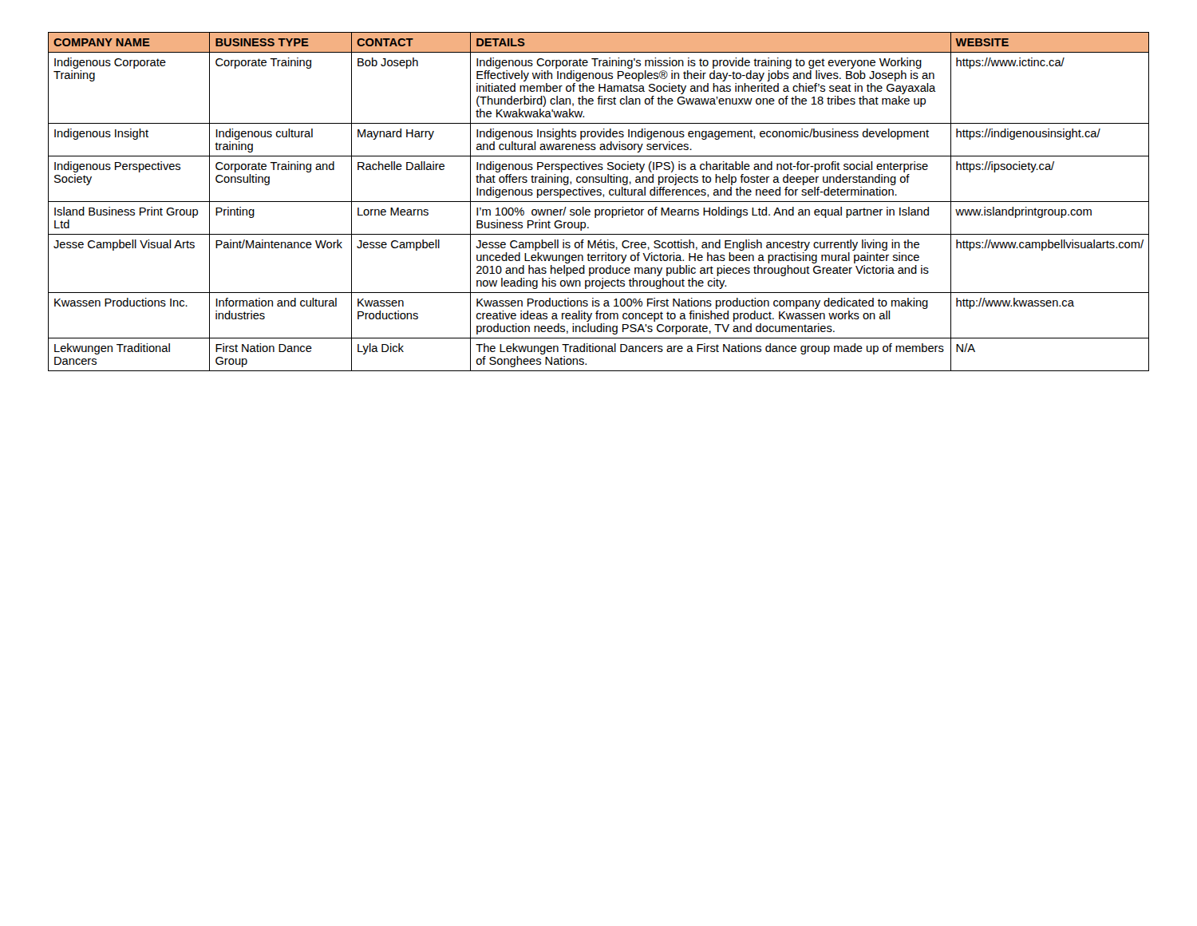| COMPANY NAME | BUSINESS TYPE | CONTACT | DETAILS | WEBSITE |
| --- | --- | --- | --- | --- |
| Indigenous Corporate Training | Corporate Training | Bob Joseph | Indigenous Corporate Training's mission is to provide training to get everyone Working Effectively with Indigenous Peoples® in their day-to-day jobs and lives. Bob Joseph is an initiated member of the Hamatsa Society and has inherited a chief’s seat in the Gayaxala (Thunderbird) clan, the first clan of the Gwawa’enuxw one of the 18 tribes that make up the Kwakwaka'wakw. | https://www.ictinc.ca/ |
| Indigenous Insight | Indigenous cultural training | Maynard Harry | Indigenous Insights provides Indigenous engagement, economic/business development and cultural awareness advisory services. | https://indigenousinsight.ca/ |
| Indigenous Perspectives Society | Corporate Training and Consulting | Rachelle Dallaire | Indigenous Perspectives Society (IPS) is a charitable and not-for-profit social enterprise that offers training, consulting, and projects to help foster a deeper understanding of Indigenous perspectives, cultural differences, and the need for self-determination. | https://ipsociety.ca/ |
| Island Business Print Group Ltd | Printing | Lorne Mearns | I’m 100% owner/ sole proprietor of Mearns Holdings Ltd. And an equal partner in Island Business Print Group. | www.islandprintgroup.com |
| Jesse Campbell Visual Arts | Paint/Maintenance Work | Jesse Campbell | Jesse Campbell is of Métis, Cree, Scottish, and English ancestry currently living in the unceded Lekwungen territory of Victoria. He has been a practising mural painter since 2010 and has helped produce many public art pieces throughout Greater Victoria and is now leading his own projects throughout the city. | https://www.campbellvisualarts.com/ |
| Kwassen Productions Inc. | Information and cultural industries | Kwassen Productions | Kwassen Productions is a 100% First Nations production company dedicated to making creative ideas a reality from concept to a finished product. Kwassen works on all production needs, including PSA's Corporate, TV and documentaries. | http://www.kwassen.ca |
| Lekwungen Traditional Dancers | First Nation Dance Group | Lyla Dick | The Lekwungen Traditional Dancers are a First Nations dance group made up of members of Songhees Nations. | N/A |